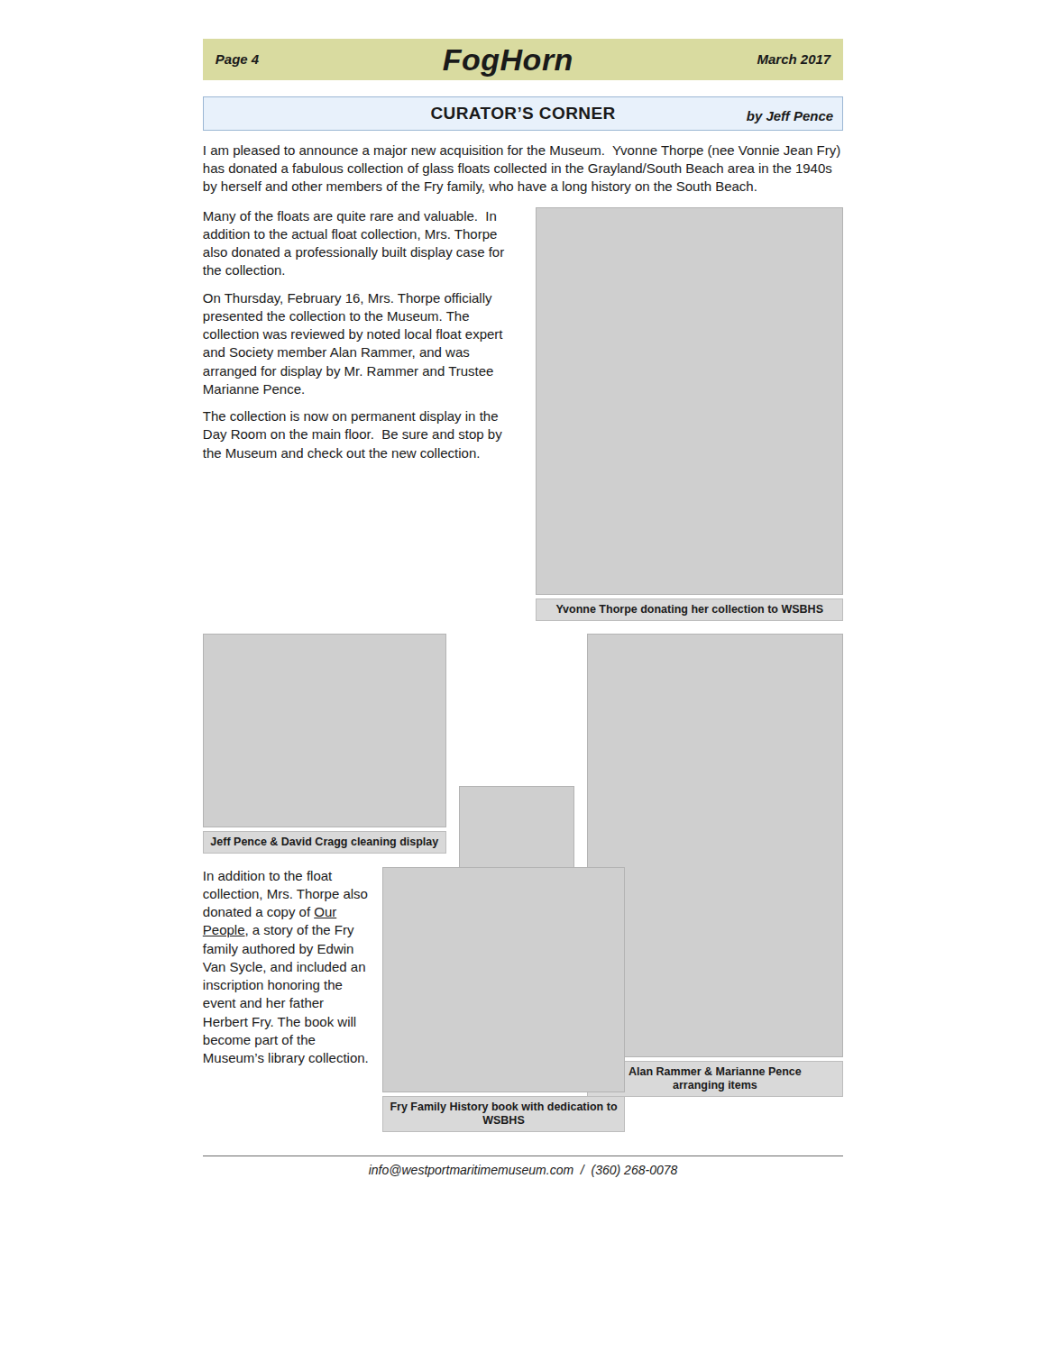Page 4
FogHorn
March 2017
CURATOR’S CORNER
by Jeff Pence
I am pleased to announce a major new acquisition for the Museum. Yvonne Thorpe (nee Vonnie Jean Fry) has donated a fabulous collection of glass floats collected in the Grayland/South Beach area in the 1940s by herself and other members of the Fry family, who have a long history on the South Beach.
Many of the floats are quite rare and valuable. In addition to the actual float collection, Mrs. Thorpe also donated a professionally built display case for the collection.
On Thursday, February 16, Mrs. Thorpe officially presented the collection to the Museum. The collection was reviewed by noted local float expert and Society member Alan Rammer, and was arranged for display by Mr. Rammer and Trustee Marianne Pence.
The collection is now on permanent display in the Day Room on the main floor. Be sure and stop by the Museum and check out the new collection.
Yvonne Thorpe donating her collection to WSBHS
Jeff Pence & David Cragg cleaning display
Alan Rammer & Marianne Pence
arranging items
In addition to the float collection, Mrs. Thorpe also donated a copy of Our People, a story of the Fry family authored by Edwin Van Sycle, and included an inscription honoring the event and her father Herbert Fry. The book will become part of the Museum’s library collection.
Fry Family History book with dedication to WSBHS
info@westportmaritimemuseum.com / (360) 268-0078